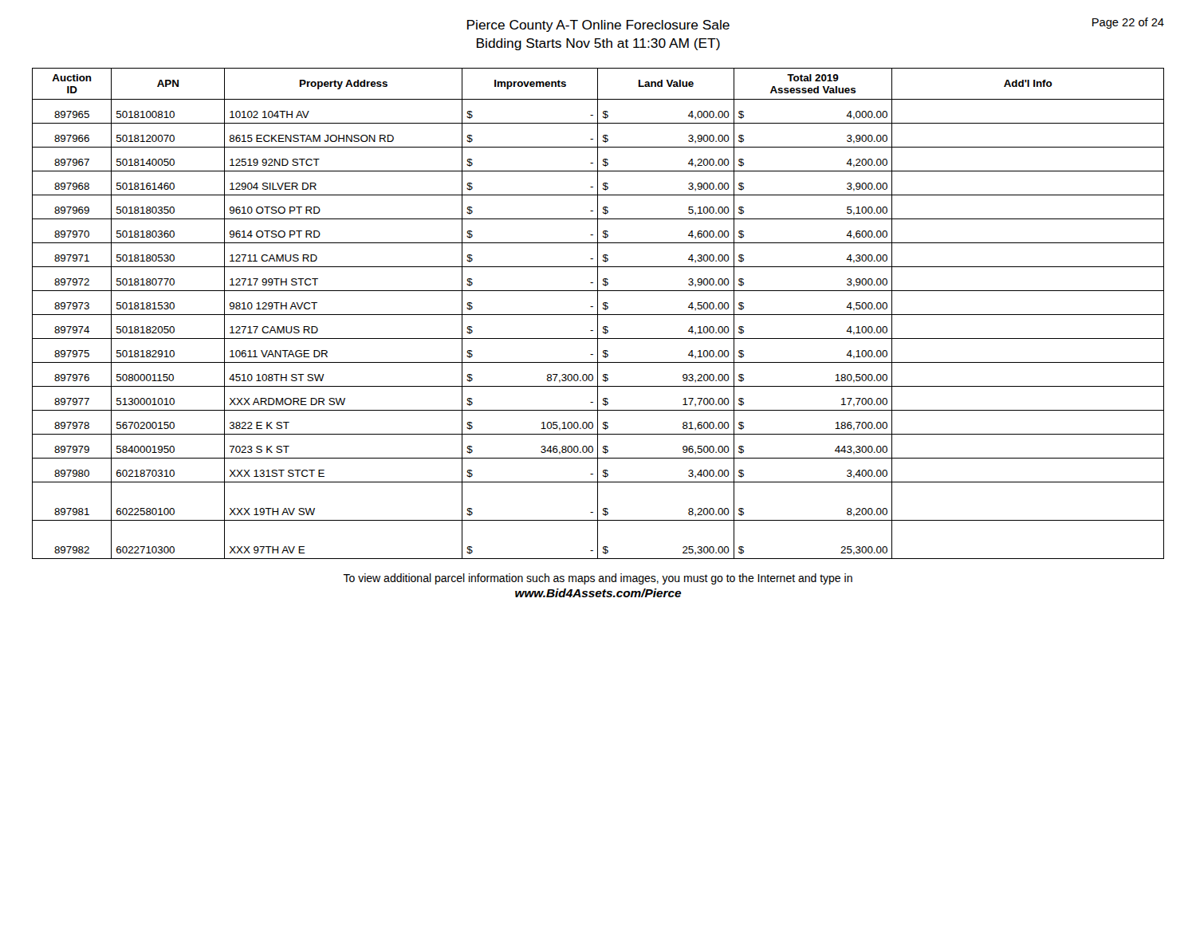Page 22 of 24
Pierce County A-T Online Foreclosure Sale
Bidding Starts Nov 5th at 11:30 AM (ET)
| Auction ID | APN | Property Address | Improvements | Land Value | Total 2019 Assessed Values | Add'l Info |
| --- | --- | --- | --- | --- | --- | --- |
| 897965 | 5018100810 | 10102 104TH AV | $ - | $ 4,000.00 | $ 4,000.00 | |
| 897966 | 5018120070 | 8615 ECKENSTAM JOHNSON RD | $ - | $ 3,900.00 | $ 3,900.00 | |
| 897967 | 5018140050 | 12519 92ND STCT | $ - | $ 4,200.00 | $ 4,200.00 | |
| 897968 | 5018161460 | 12904 SILVER DR | $ - | $ 3,900.00 | $ 3,900.00 | |
| 897969 | 5018180350 | 9610 OTSO PT RD | $ - | $ 5,100.00 | $ 5,100.00 | |
| 897970 | 5018180360 | 9614 OTSO PT RD | $ - | $ 4,600.00 | $ 4,600.00 | |
| 897971 | 5018180530 | 12711 CAMUS RD | $ - | $ 4,300.00 | $ 4,300.00 | |
| 897972 | 5018180770 | 12717 99TH STCT | $ - | $ 3,900.00 | $ 3,900.00 | |
| 897973 | 5018181530 | 9810 129TH AVCT | $ - | $ 4,500.00 | $ 4,500.00 | |
| 897974 | 5018182050 | 12717 CAMUS RD | $ - | $ 4,100.00 | $ 4,100.00 | |
| 897975 | 5018182910 | 10611 VANTAGE DR | $ - | $ 4,100.00 | $ 4,100.00 | |
| 897976 | 5080001150 | 4510 108TH ST SW | $ 87,300.00 | $ 93,200.00 | $ 180,500.00 | |
| 897977 | 5130001010 | XXX ARDMORE DR SW | $ - | $ 17,700.00 | $ 17,700.00 | |
| 897978 | 5670200150 | 3822 E K ST | $ 105,100.00 | $ 81,600.00 | $ 186,700.00 | |
| 897979 | 5840001950 | 7023 S K ST | $ 346,800.00 | $ 96,500.00 | $ 443,300.00 | |
| 897980 | 6021870310 | XXX 131ST STCT E | $ - | $ 3,400.00 | $ 3,400.00 | |
| 897981 | 6022580100 | XXX 19TH AV SW | $ - | $ 8,200.00 | $ 8,200.00 | |
| 897982 | 6022710300 | XXX 97TH AV E | $ - | $ 25,300.00 | $ 25,300.00 | |
To view additional parcel information such as maps and images, you must go to the Internet and type in
www.Bid4Assets.com/Pierce